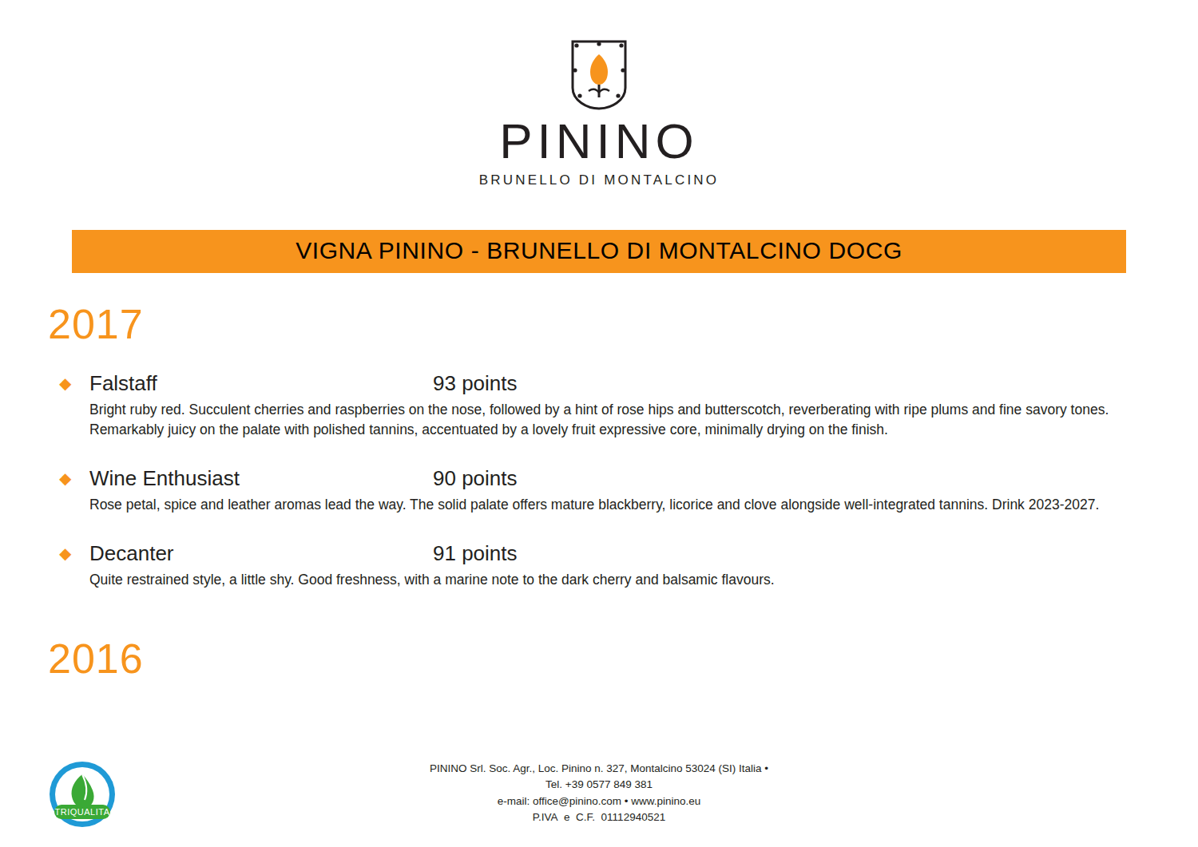PININO
BRUNELLO DI MONTALCINO
VIGNA PININO - BRUNELLO DI MONTALCINO DOCG
2017
◆
Falstaff 93 points
Bright ruby red. Succulent cherries and raspberries on the nose, followed by a hint of rose hips and butterscotch, reverberating with ripe plums and fine savory tones. Remarkably juicy on the palate with polished tannins, accentuated by a lovely fruit expressive core, minimally drying on the finish.
◆
Wine Enthusiast 90 points
Rose petal, spice and leather aromas lead the way. The solid palate offers mature blackberry, licorice and clove alongside well-integrated tannins. Drink 2023-2027.
◆
Decanter 91 points
Quite restrained style, a little shy. Good freshness, with a marine note to the dark cherry and balsamic flavours.
2016
TRIQUALITA
PININO Srl. Soc. Agr., Loc. Pinino n. 327, Montalcino 53024 (SI) Italia •
Tel. +39 0577 849 381
e-mail: office@pinino.com • www.pinino.eu
P.IVA e C.F. 01112940521